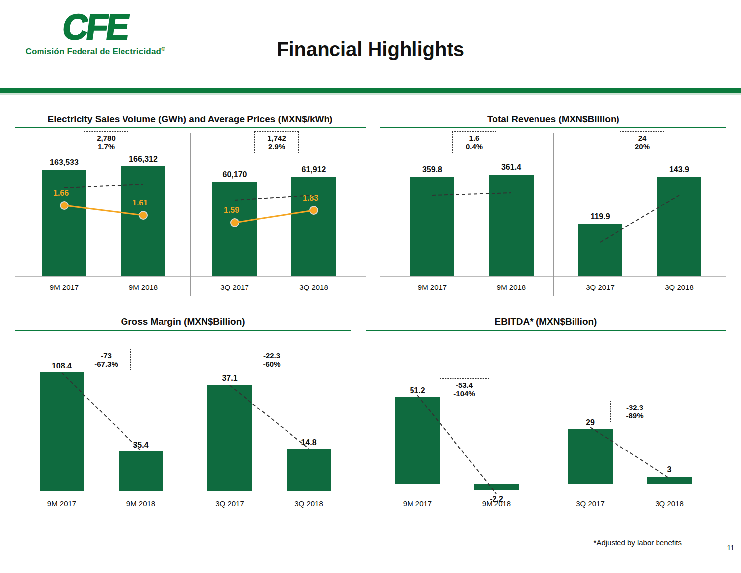CFE
Comisión Federal de Electricidad®
Financial Highlights
Electricity Sales Volume (GWh) and Average Prices (MXN$/kWh)
163,533
9M 2017
166,312
9M 2018
2,780
1.7%
60,170
3Q 2017
61,912
3Q 2018
1,742
2.9%
1.66
1.61
1.59
1.83
Total Revenues (MXN$Billion)
359.8
9M 2017
361.4
9M 2018
1.6
0.4%
119.9
3Q 2017
143.9
3Q 2018
24
20%
Gross Margin (MXN$Billion)
108.4
9M 2017
35.4
9M 2018
-73
-67.3%
37.1
3Q 2017
14.8
3Q 2018
-22.3
-60%
EBITDA* (MXN$Billion)
51.2
9M 2017
-2.2
9M 2018
-53.4
-104%
29
3Q 2017
3
3Q 2018
-32.3
-89%
*Adjusted by labor benefits
11